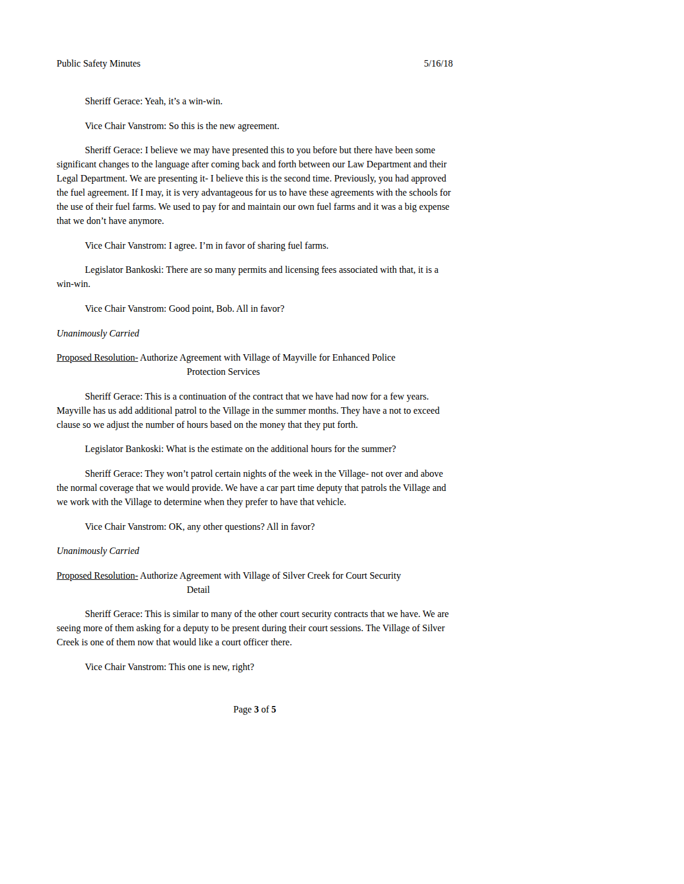Public Safety Minutes 5/16/18
Sheriff Gerace: Yeah, it’s a win-win.
Vice Chair Vanstrom: So this is the new agreement.
Sheriff Gerace: I believe we may have presented this to you before but there have been some significant changes to the language after coming back and forth between our Law Department and their Legal Department. We are presenting it- I believe this is the second time. Previously, you had approved the fuel agreement. If I may, it is very advantageous for us to have these agreements with the schools for the use of their fuel farms. We used to pay for and maintain our own fuel farms and it was a big expense that we don’t have anymore.
Vice Chair Vanstrom: I agree. I’m in favor of sharing fuel farms.
Legislator Bankoski: There are so many permits and licensing fees associated with that, it is a win-win.
Vice Chair Vanstrom: Good point, Bob. All in favor?
Unanimously Carried
Proposed Resolution- Authorize Agreement with Village of Mayville for Enhanced Police Protection Services
Sheriff Gerace: This is a continuation of the contract that we have had now for a few years. Mayville has us add additional patrol to the Village in the summer months. They have a not to exceed clause so we adjust the number of hours based on the money that they put forth.
Legislator Bankoski: What is the estimate on the additional hours for the summer?
Sheriff Gerace: They won’t patrol certain nights of the week in the Village- not over and above the normal coverage that we would provide. We have a car part time deputy that patrols the Village and we work with the Village to determine when they prefer to have that vehicle.
Vice Chair Vanstrom: OK, any other questions? All in favor?
Unanimously Carried
Proposed Resolution- Authorize Agreement with Village of Silver Creek for Court Security Detail
Sheriff Gerace: This is similar to many of the other court security contracts that we have. We are seeing more of them asking for a deputy to be present during their court sessions. The Village of Silver Creek is one of them now that would like a court officer there.
Vice Chair Vanstrom: This one is new, right?
Page 3 of 5